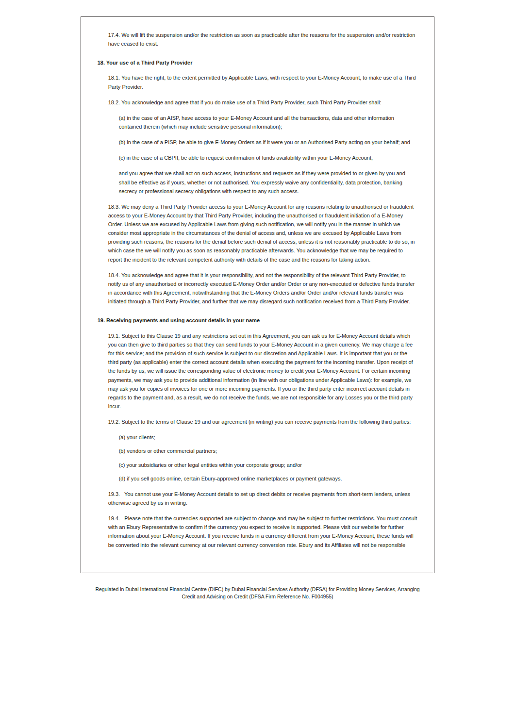17.4. We will lift the suspension and/or the restriction as soon as practicable after the reasons for the suspension and/or restriction have ceased to exist.
18. Your use of a Third Party Provider
18.1. You have the right, to the extent permitted by Applicable Laws, with respect to your E-Money Account, to make use of a Third Party Provider.
18.2. You acknowledge and agree that if you do make use of a Third Party Provider, such Third Party Provider shall:
(a) in the case of an AISP, have access to your E-Money Account and all the transactions, data and other information contained therein (which may include sensitive personal information);
(b) in the case of a PISP, be able to give E-Money Orders as if it were you or an Authorised Party acting on your behalf; and
(c) in the case of a CBPII, be able to request confirmation of funds availability within your E-Money Account,
and you agree that we shall act on such access, instructions and requests as if they were provided to or given by you and shall be effective as if yours, whether or not authorised. You expressly waive any confidentiality, data protection, banking secrecy or professional secrecy obligations with respect to any such access.
18.3. We may deny a Third Party Provider access to your E-Money Account for any reasons relating to unauthorised or fraudulent access to your E-Money Account by that Third Party Provider, including the unauthorised or fraudulent initiation of a E-Money Order. Unless we are excused by Applicable Laws from giving such notification, we will notify you in the manner in which we consider most appropriate in the circumstances of the denial of access and, unless we are excused by Applicable Laws from providing such reasons, the reasons for the denial before such denial of access, unless it is not reasonably practicable to do so, in which case the we will notify you as soon as reasonably practicable afterwards. You acknowledge that we may be required to report the incident to the relevant competent authority with details of the case and the reasons for taking action.
18.4. You acknowledge and agree that it is your responsibility, and not the responsibility of the relevant Third Party Provider, to notify us of any unauthorised or incorrectly executed E-Money Order and/or Order or any non-executed or defective funds transfer in accordance with this Agreement, notwithstanding that the E-Money Orders and/or Order and/or relevant funds transfer was initiated through a Third Party Provider, and further that we may disregard such notification received from a Third Party Provider.
19. Receiving payments and using account details in your name
19.1. Subject to this Clause 19 and any restrictions set out in this Agreement, you can ask us for E-Money Account details which you can then give to third parties so that they can send funds to your E-Money Account in a given currency. We may charge a fee for this service; and the provision of such service is subject to our discretion and Applicable Laws. It is important that you or the third party (as applicable) enter the correct account details when executing the payment for the incoming transfer. Upon receipt of the funds by us, we will issue the corresponding value of electronic money to credit your E-Money Account. For certain incoming payments, we may ask you to provide additional information (in line with our obligations under Applicable Laws): for example, we may ask you for copies of invoices for one or more incoming payments. If you or the third party enter incorrect account details in regards to the payment and, as a result, we do not receive the funds, we are not responsible for any Losses you or the third party incur.
19.2. Subject to the terms of Clause 19 and our agreement (in writing) you can receive payments from the following third parties:
(a) your clients;
(b) vendors or other commercial partners;
(c) your subsidiaries or other legal entities within your corporate group; and/or
(d) if you sell goods online, certain Ebury-approved online marketplaces or payment gateways.
19.3. You cannot use your E-Money Account details to set up direct debits or receive payments from short-term lenders, unless otherwise agreed by us in writing.
19.4. Please note that the currencies supported are subject to change and may be subject to further restrictions. You must consult with an Ebury Representative to confirm if the currency you expect to receive is supported. Please visit our website for further information about your E-Money Account. If you receive funds in a currency different from your E-Money Account, these funds will be converted into the relevant currency at our relevant currency conversion rate. Ebury and its Affiliates will not be responsible
Regulated in Dubai International Financial Centre (DIFC) by Dubai Financial Services Authority (DFSA) for Providing Money Services, Arranging
Credit and Advising on Credit (DFSA Firm Reference No. F004955)